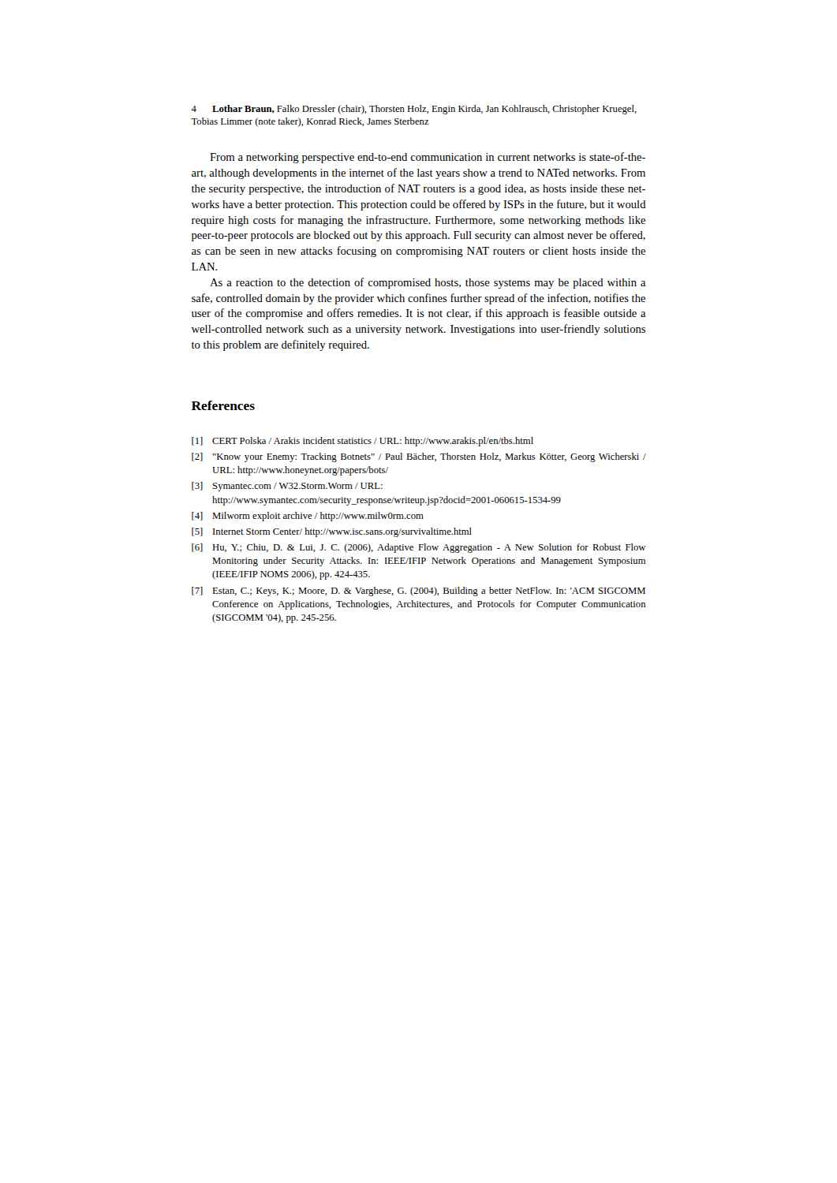4 Lothar Braun, Falko Dressler (chair), Thorsten Holz, Engin Kirda, Jan Kohlrausch, Christopher Kruegel, Tobias Limmer (note taker), Konrad Rieck, James Sterbenz
From a networking perspective end-to-end communication in current networks is state-of-the-art, although developments in the internet of the last years show a trend to NATed networks. From the security perspective, the introduction of NAT routers is a good idea, as hosts inside these networks have a better protection. This protection could be offered by ISPs in the future, but it would require high costs for managing the infrastructure. Furthermore, some networking methods like peer-to-peer protocols are blocked out by this approach. Full security can almost never be offered, as can be seen in new attacks focusing on compromising NAT routers or client hosts inside the LAN.
As a reaction to the detection of compromised hosts, those systems may be placed within a safe, controlled domain by the provider which confines further spread of the infection, notifies the user of the compromise and offers remedies. It is not clear, if this approach is feasible outside a well-controlled network such as a university network. Investigations into user-friendly solutions to this problem are definitely required.
References
[1] CERT Polska / Arakis incident statistics / URL: http://www.arakis.pl/en/tbs.html
[2]"Know your Enemy: Tracking Botnets" / Paul Bächer, Thorsten Holz, Markus Kötter, Georg Wicherski / URL: http://www.honeynet.org/papers/bots/
[3] Symantec.com / W32.Storm.Worm / URL:
http://www.symantec.com/security_response/writeup.jsp?docid=2001-060615-1534-99
[4] Milworm exploit archive / http://www.milw0rm.com
[5] Internet Storm Center/ http://www.isc.sans.org/survivaltime.html
[6] Hu, Y.; Chiu, D. & Lui, J. C. (2006), Adaptive Flow Aggregation - A New Solution for Robust Flow Monitoring under Security Attacks. In: IEEE/IFIP Network Operations and Management Symposium (IEEE/IFIP NOMS 2006), pp. 424-435.
[7] Estan, C.; Keys, K.; Moore, D. & Varghese, G. (2004), Building a better NetFlow. In: 'ACM SIGCOMM Conference on Applications, Technologies, Architectures, and Protocols for Computer Communication (SIGCOMM '04), pp. 245-256.